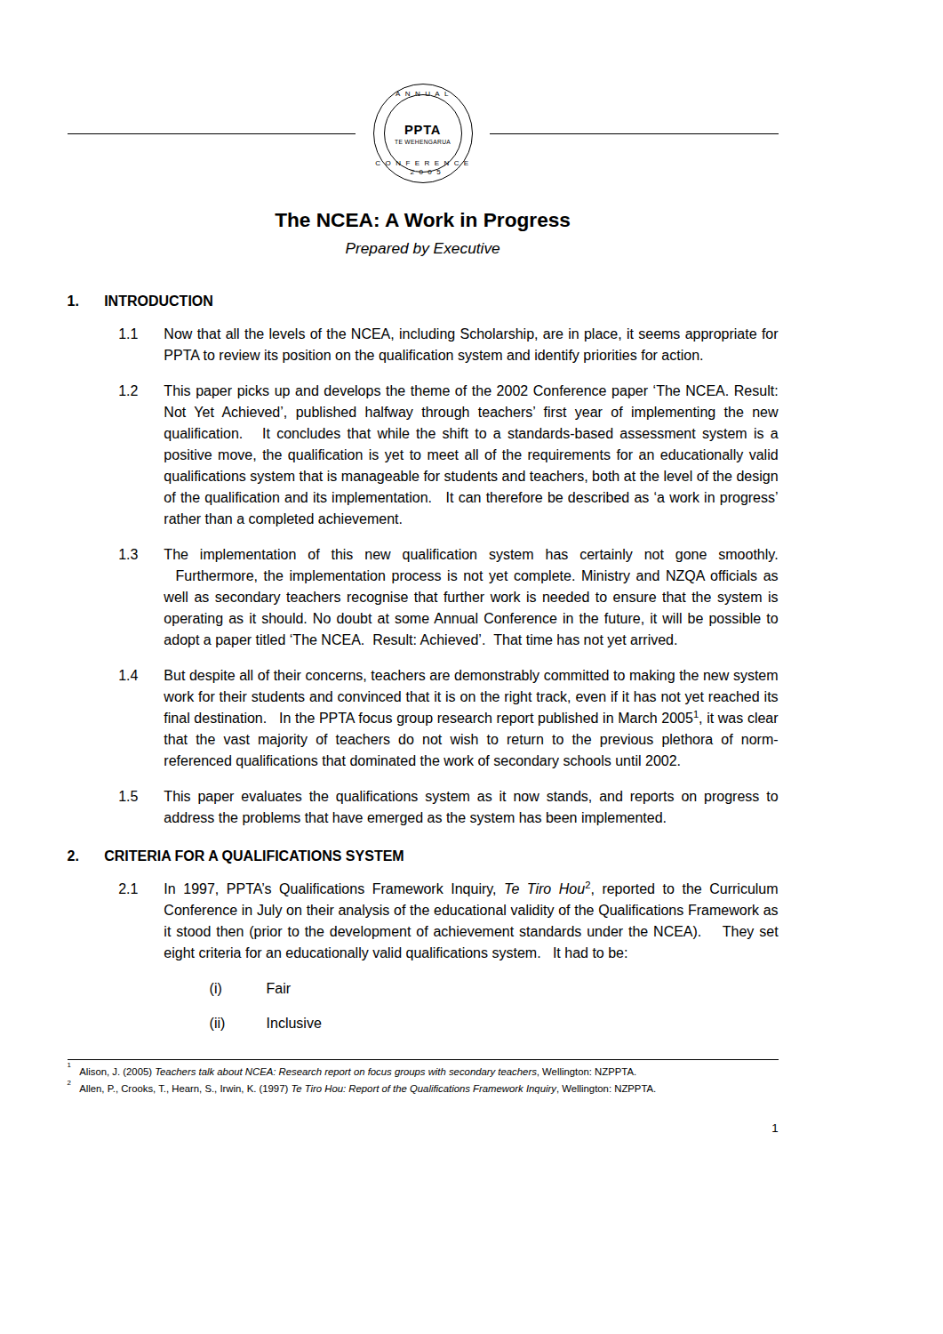A N N U A L
PPTA
TE WEHENGARUA
C O N F E R E N C E 2 0 0 5
The NCEA: A Work in Progress
Prepared by Executive
Introduction
Now that all the levels of the NCEA, including Scholarship, are in place, it seems appropriate for PPTA to review its position on the qualification system and identify priorities for action.
This paper picks up and develops the theme of the 2002 Conference paper ‘The NCEA. Result: Not Yet Achieved’, published halfway through teachers’ first year of implementing the new qualification. It concludes that while the shift to a standards-based assessment system is a positive move, the qualification is yet to meet all of the requirements for an educationally valid qualifications system that is manageable for students and teachers, both at the level of the design of the qualification and its implementation. It can therefore be described as ‘a work in progress’ rather than a completed achievement.
The implementation of this new qualification system has certainly not gone smoothly. Furthermore, the implementation process is not yet complete. Ministry and NZQA officials as well as secondary teachers recognise that further work is needed to ensure that the system is operating as it should. No doubt at some Annual Conference in the future, it will be possible to adopt a paper titled ‘The NCEA. Result: Achieved’. That time has not yet arrived.
But despite all of their concerns, teachers are demonstrably committed to making the new system work for their students and convinced that it is on the right track, even if it has not yet reached its final destination. In the PPTA focus group research report published in March 20051, it was clear that the vast majority of teachers do not wish to return to the previous plethora of norm-referenced qualifications that dominated the work of secondary schools until 2002.
This paper evaluates the qualifications system as it now stands, and reports on progress to address the problems that have emerged as the system has been implemented.
Criteria for a Qualifications System
In 1997, PPTA’s Qualifications Framework Inquiry, Te Tiro Hou2, reported to the Curriculum Conference in July on their analysis of the educational validity of the Qualifications Framework as it stood then (prior to the development of achievement standards under the NCEA). They set eight criteria for an educationally valid qualifications system. It had to be:
Fair
Inclusive
1 Alison, J. (2005) Teachers talk about NCEA: Research report on focus groups with secondary teachers, Wellington: NZPPTA.
2 Allen, P., Crooks, T., Hearn, S., Irwin, K. (1997) Te Tiro Hou: Report of the Qualifications Framework Inquiry, Wellington: NZPPTA.
1